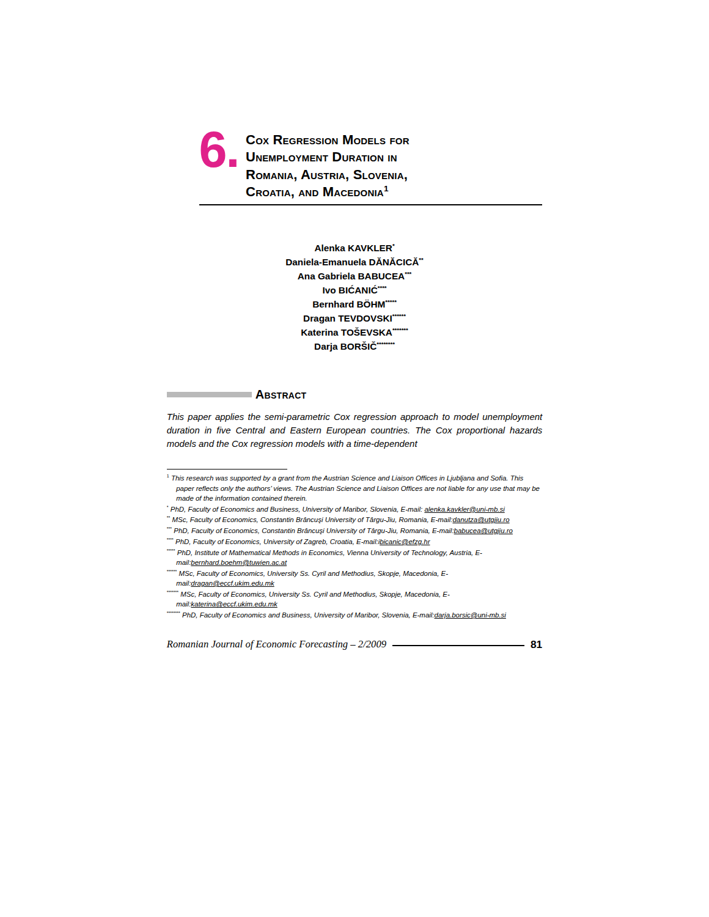6.
Cox Regression Models for
Unemployment Duration in
Romania, Austria, Slovenia,
Croatia, and Macedonia1
Alenka KAVKLER*
Daniela-Emanuela DĂNĂCICĂ**
Ana Gabriela BABUCEA***
Ivo BIĆANIĆ****
Bernhard BÖHM*****
Dragan TEVDOVSKI******
Katerina TOŠEVSKA*******
Darja BORŠIČ********
Abstract
This paper applies the semi-parametric Cox regression approach to model unemployment duration in five Central and Eastern European countries. The Cox proportional hazards models and the Cox regression models with a time-dependent
1 This research was supported by a grant from the Austrian Science and Liaison Offices in Ljubljana and Sofia. This paper reflects only the authors’ views. The Austrian Science and Liaison Offices are not liable for any use that may be made of the information contained therein.
* PhD, Faculty of Economics and Business, University of Maribor, Slovenia, E-mail: alenka.kavkler@uni-mb.si
** MSc, Faculty of Economics, Constantin Brâncuşi University of Târgu-Jiu, Romania, E-mail:danutza@utgjiu.ro
*** PhD, Faculty of Economics, Constantin Brâncuşi University of Târgu-Jiu, Romania, E-mail:babucea@utgjiu.ro
**** PhD, Faculty of Economics, University of Zagreb, Croatia, E-mail:ibicanic@efzg.hr
***** PhD, Institute of Mathematical Methods in Economics, Vienna University of Technology, Austria, E-mail:bernhard.boehm@tuwien.ac.at
****** MSc, Faculty of Economics, University Ss. Cyril and Methodius, Skopje, Macedonia, E-mail:dragan@eccf.ukim.edu.mk
******* MSc, Faculty of Economics, University Ss. Cyril and Methodius, Skopje, Macedonia, E-mail:katerina@eccf.ukim.edu.mk
******** PhD, Faculty of Economics and Business, University of Maribor, Slovenia, E-mail:darja.borsic@uni-mb.si
Romanian Journal of Economic Forecasting – 2/2009 81